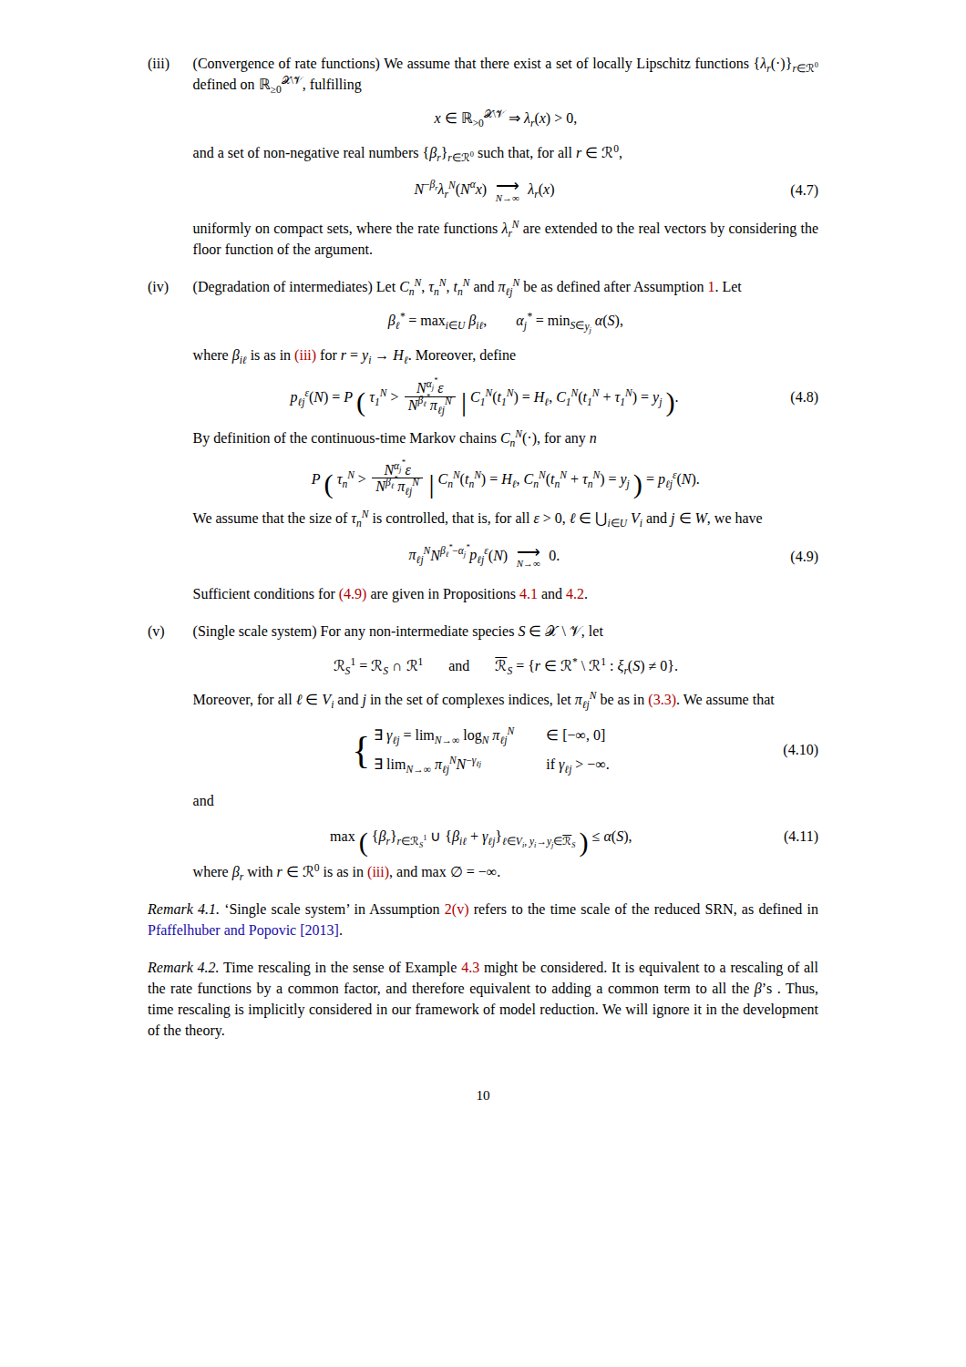(iii)
(Convergence of rate functions) We assume that there exist a set of locally Lipschitz functions {λr(·)}r∈ℛ0 defined on ℝ≥0𝒳\𝒱, fulfilling
x ∈ ℝ>0𝒳\𝒱 ⇒ λr(x) > 0,
and a set of non-negative real numbers {βr}r∈ℛ0 such that, for all r ∈ ℛ0,
N−βrλrN(Nαx) ⟶N→∞ λr(x)
(4.7)
uniformly on compact sets, where the rate functions λrN are extended to the real vectors by considering the floor function of the argument.
(iv)
(Degradation of intermediates) Let CnN, τnN, tnN and πℓjN be as defined after Assumption 1. Let
βℓ* = maxi∈U βiℓ, αj* = minS∈yj α(S),
where βiℓ is as in (iii) for r = yi → Hℓ. Moreover, define
pℓjε(N) = P ( τ1N > Nαj*ε Nβℓ*πℓjN | C1N(t1N) = Hℓ, C1N(t1N + τ1N) = yj ).
(4.8)
By definition of the continuous-time Markov chains CnN(·), for any n
P ( τnN > Nαj*ε Nβℓ*πℓjN | CnN(tnN) = Hℓ, CnN(tnN + τnN) = yj ) = pℓjε(N).
We assume that the size of τnN is controlled, that is, for all ε > 0, ℓ ∈ ⋃i∈U Vi and j ∈ W, we have
πℓjN Nβℓ*−αj*pℓjε(N) ⟶N→∞ 0.
(4.9)
Sufficient conditions for (4.9) are given in Propositions 4.1 and 4.2.
(v)
(Single scale system) For any non-intermediate species S ∈ 𝒳 \ 𝒱, let
ℛS1 = ℛS ∩ ℛ1 and ℛS = {r ∈ ℛ* \ ℛ1 : ξr(S) ≠ 0}.
Moreover, for all ℓ ∈ Vi and j in the set of complexes indices, let πℓjN be as in (3.3). We assume that
{ ∃ γℓj = limN→∞ logN πℓjN ∈ [−∞, 0] ∃ limN→∞ πℓjN N−γℓj if γℓj > −∞.
(4.10)
and
max ( {βr}r∈ℛS1 ∪ {βiℓ + γℓj}ℓ∈Vi, yi→yj∈ℛS ) ≤ α(S),
(4.11)
where βr with r ∈ ℛ0 is as in (iii), and max ∅ = −∞.
Remark 4.1. ‘Single scale system’ in Assumption 2(v) refers to the time scale of the reduced SRN, as defined in Pfaffelhuber and Popovic [2013].
Remark 4.2. Time rescaling in the sense of Example 4.3 might be considered. It is equivalent to a rescaling of all the rate functions by a common factor, and therefore equivalent to adding a common term to all the β’s . Thus, time rescaling is implicitly considered in our framework of model reduction. We will ignore it in the development of the theory.
10